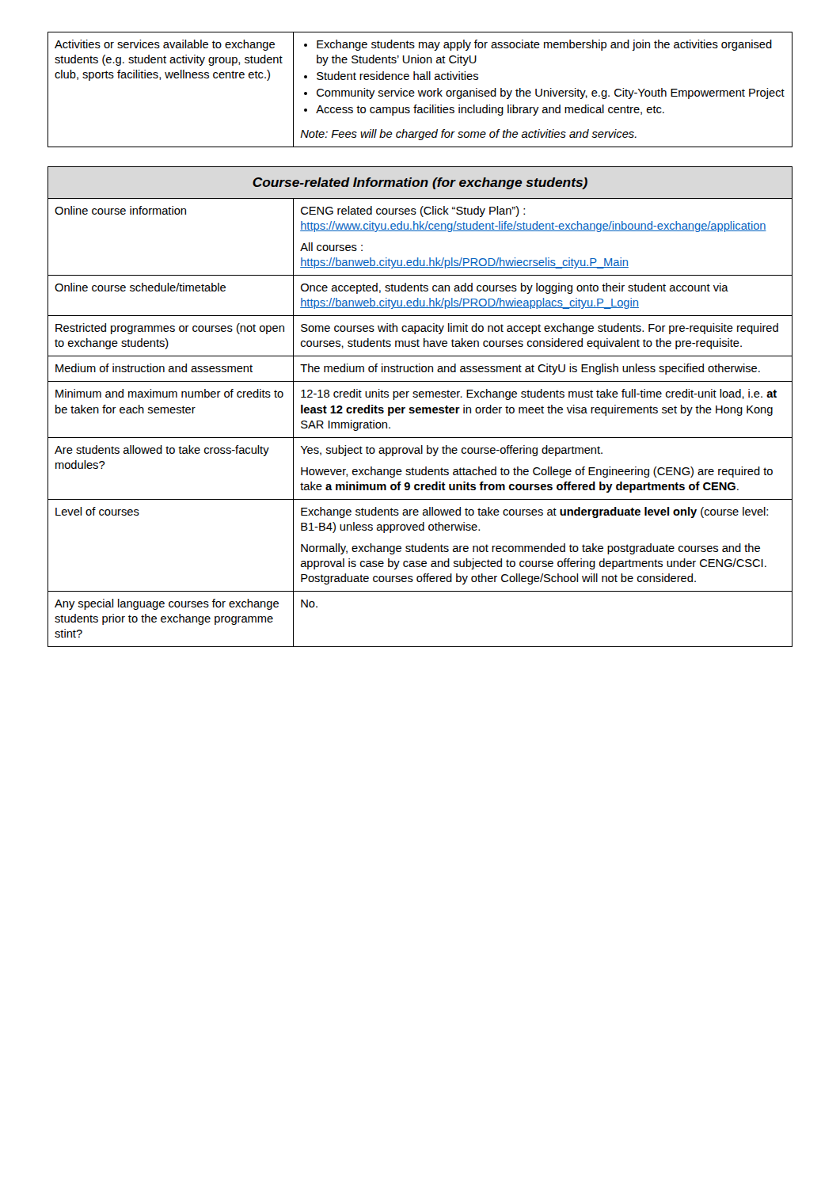| Activities or services available to exchange students (e.g. student activity group, student club, sports facilities, wellness centre etc.) | Exchange students may apply for associate membership and join the activities organised by the Students’ Union at CityU Student residence hall activities Community service work organised by the University, e.g. City-Youth Empowerment Project Access to campus facilities including library and medical centre, etc. Note: Fees will be charged for some of the activities and services. |
| Course-related Information (for exchange students) |
| Online course information | CENG related courses (Click “Study Plan”) : https://www.cityu.edu.hk/ceng/student-life/student-exchange/inbound-exchange/application All courses : https://banweb.cityu.edu.hk/pls/PROD/hwiecrselis_cityu.P_Main |
| Online course schedule/timetable | Once accepted, students can add courses by logging onto their student account via https://banweb.cityu.edu.hk/pls/PROD/hwieapplacs_cityu.P_Login |
| Restricted programmes or courses (not open to exchange students) | Some courses with capacity limit do not accept exchange students. For pre-requisite required courses, students must have taken courses considered equivalent to the pre-requisite. |
| Medium of instruction and assessment | The medium of instruction and assessment at CityU is English unless specified otherwise. |
| Minimum and maximum number of credits to be taken for each semester | 12-18 credit units per semester. Exchange students must take full-time credit-unit load, i.e. at least 12 credits per semester in order to meet the visa requirements set by the Hong Kong SAR Immigration. |
| Are students allowed to take cross-faculty modules? | Yes, subject to approval by the course-offering department. However, exchange students attached to the College of Engineering (CENG) are required to take a minimum of 9 credit units from courses offered by departments of CENG . |
| Level of courses | Exchange students are allowed to take courses at undergraduate level only (course level: B1-B4) unless approved otherwise. Normally, exchange students are not recommended to take postgraduate courses and the approval is case by case and subjected to course offering departments under CENG/CSCI. Postgraduate courses offered by other College/School will not be considered. |
| Any special language courses for exchange students prior to the exchange programme stint? | No. |